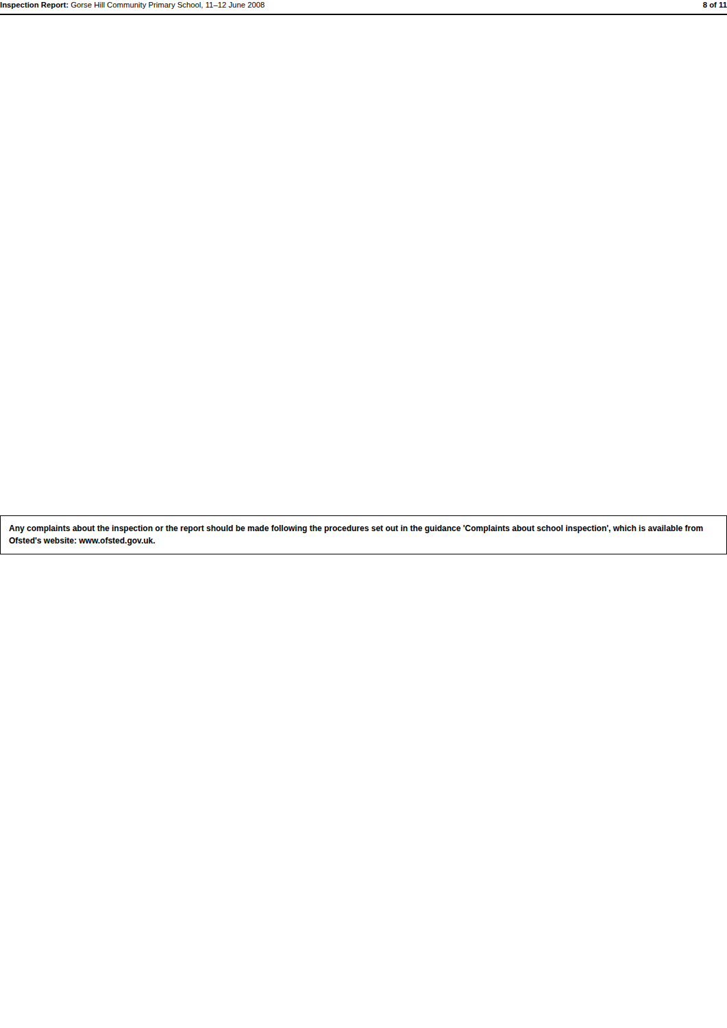Inspection Report: Gorse Hill Community Primary School, 11–12 June 2008
8 of 11
Any complaints about the inspection or the report should be made following the procedures set out in the guidance 'Complaints about school inspection', which is available from Ofsted's website: www.ofsted.gov.uk.